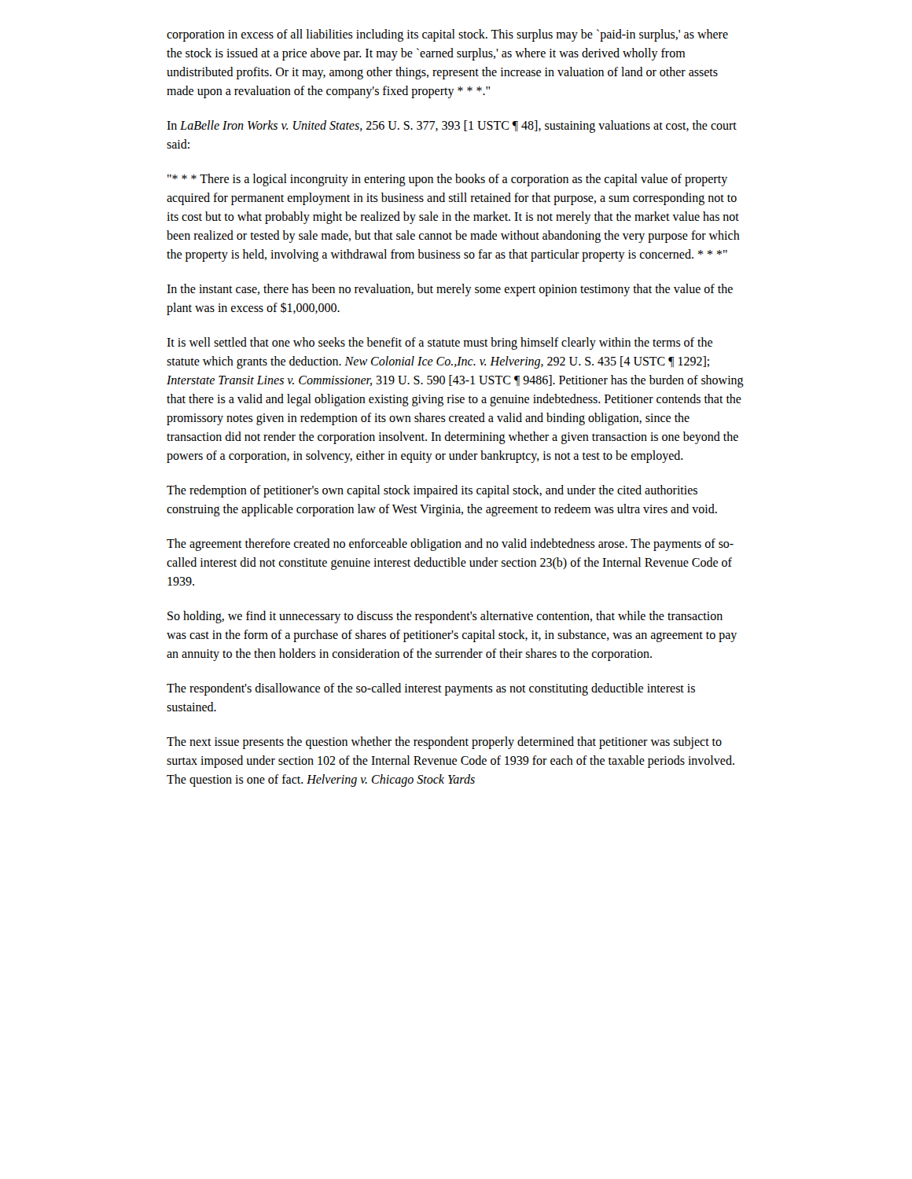corporation in excess of all liabilities including its capital stock. This surplus may be `paid-in surplus,' as where the stock is issued at a price above par. It may be `earned surplus,' as where it was derived wholly from undistributed profits. Or it may, among other things, represent the increase in valuation of land or other assets made upon a revaluation of the company's fixed property * * *."
In LaBelle Iron Works v. United States, 256 U. S. 377, 393 [1 USTC ¶ 48], sustaining valuations at cost, the court said:
"* * * There is a logical incongruity in entering upon the books of a corporation as the capital value of property acquired for permanent employment in its business and still retained for that purpose, a sum corresponding not to its cost but to what probably might be realized by sale in the market. It is not merely that the market value has not been realized or tested by sale made, but that sale cannot be made without abandoning the very purpose for which the property is held, involving a withdrawal from business so far as that particular property is concerned. * * *"
In the instant case, there has been no revaluation, but merely some expert opinion testimony that the value of the plant was in excess of $1,000,000.
It is well settled that one who seeks the benefit of a statute must bring himself clearly within the terms of the statute which grants the deduction. New Colonial Ice Co.,Inc. v. Helvering, 292 U. S. 435 [4 USTC ¶ 1292]; Interstate Transit Lines v. Commissioner, 319 U. S. 590 [43-1 USTC ¶ 9486]. Petitioner has the burden of showing that there is a valid and legal obligation existing giving rise to a genuine indebtedness. Petitioner contends that the promissory notes given in redemption of its own shares created a valid and binding obligation, since the transaction did not render the corporation insolvent. In determining whether a given transaction is one beyond the powers of a corporation, in solvency, either in equity or under bankruptcy, is not a test to be employed.
The redemption of petitioner's own capital stock impaired its capital stock, and under the cited authorities construing the applicable corporation law of West Virginia, the agreement to redeem was ultra vires and void.
The agreement therefore created no enforceable obligation and no valid indebtedness arose. The payments of so-called interest did not constitute genuine interest deductible under section 23(b) of the Internal Revenue Code of 1939.
So holding, we find it unnecessary to discuss the respondent's alternative contention, that while the transaction was cast in the form of a purchase of shares of petitioner's capital stock, it, in substance, was an agreement to pay an annuity to the then holders in consideration of the surrender of their shares to the corporation.
The respondent's disallowance of the so-called interest payments as not constituting deductible interest is sustained.
The next issue presents the question whether the respondent properly determined that petitioner was subject to surtax imposed under section 102 of the Internal Revenue Code of 1939 for each of the taxable periods involved. The question is one of fact. Helvering v. Chicago Stock Yards